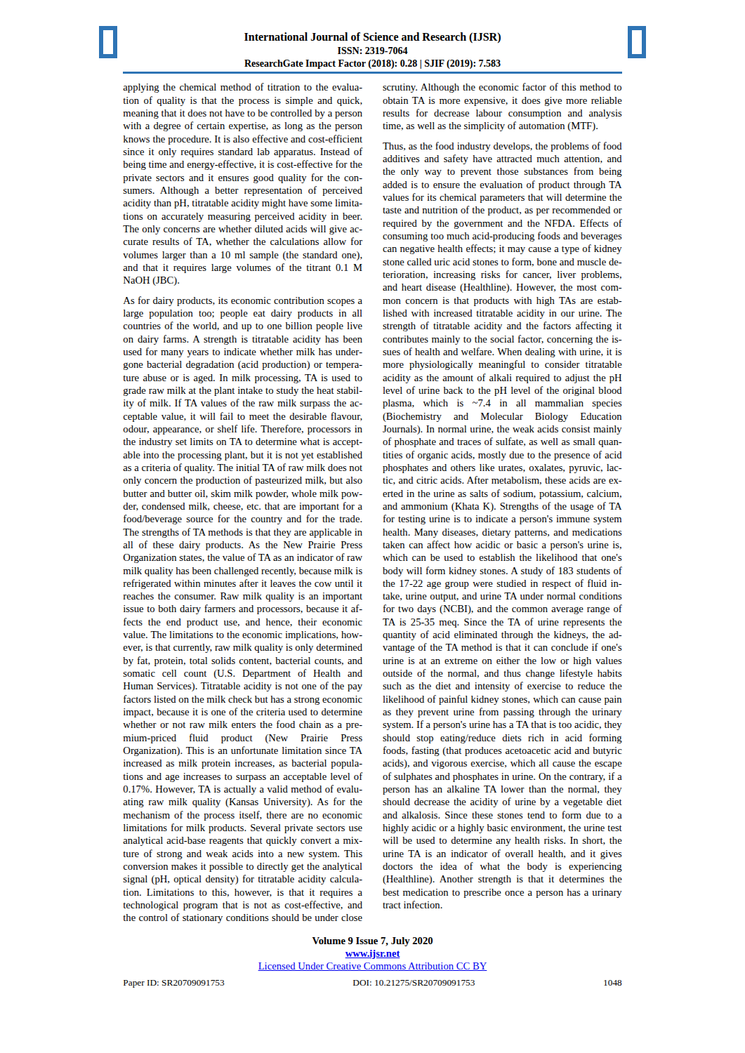International Journal of Science and Research (IJSR)
ISSN: 2319-7064
ResearchGate Impact Factor (2018): 0.28 | SJIF (2019): 7.583
applying the chemical method of titration to the evaluation of quality is that the process is simple and quick, meaning that it does not have to be controlled by a person with a degree of certain expertise, as long as the person knows the procedure. It is also effective and cost-efficient since it only requires standard lab apparatus. Instead of being time and energy-effective, it is cost-effective for the private sectors and it ensures good quality for the consumers. Although a better representation of perceived acidity than pH, titratable acidity might have some limitations on accurately measuring perceived acidity in beer. The only concerns are whether diluted acids will give accurate results of TA, whether the calculations allow for volumes larger than a 10 ml sample (the standard one), and that it requires large volumes of the titrant 0.1 M NaOH (JBC).
As for dairy products, its economic contribution scopes a large population too; people eat dairy products in all countries of the world, and up to one billion people live on dairy farms. A strength is titratable acidity has been used for many years to indicate whether milk has undergone bacterial degradation (acid production) or temperature abuse or is aged. In milk processing, TA is used to grade raw milk at the plant intake to study the heat stability of milk. If TA values of the raw milk surpass the acceptable value, it will fail to meet the desirable flavour, odour, appearance, or shelf life. Therefore, processors in the industry set limits on TA to determine what is acceptable into the processing plant, but it is not yet established as a criteria of quality. The initial TA of raw milk does not only concern the production of pasteurized milk, but also butter and butter oil, skim milk powder, whole milk powder, condensed milk, cheese, etc. that are important for a food/beverage source for the country and for the trade. The strengths of TA methods is that they are applicable in all of these dairy products. As the New Prairie Press Organization states, the value of TA as an indicator of raw milk quality has been challenged recently, because milk is refrigerated within minutes after it leaves the cow until it reaches the consumer. Raw milk quality is an important issue to both dairy farmers and processors, because it affects the end product use, and hence, their economic value. The limitations to the economic implications, however, is that currently, raw milk quality is only determined by fat, protein, total solids content, bacterial counts, and somatic cell count (U.S. Department of Health and Human Services). Titratable acidity is not one of the pay factors listed on the milk check but has a strong economic impact, because it is one of the criteria used to determine whether or not raw milk enters the food chain as a premium-priced fluid product (New Prairie Press Organization). This is an unfortunate limitation since TA increased as milk protein increases, as bacterial populations and age increases to surpass an acceptable level of 0.17%. However, TA is actually a valid method of evaluating raw milk quality (Kansas University). As for the mechanism of the process itself, there are no economic limitations for milk products. Several private sectors use analytical acid-base reagents that quickly convert a mixture of strong and weak acids into a new system. This conversion makes it possible to directly get the analytical signal (pH, optical density) for titratable acidity calculation. Limitations to this, however, is that it requires a technological program that is not as cost-effective, and the control of stationary conditions should be under close scrutiny. Although the economic factor of this method to obtain TA is more expensive, it does give more reliable results for decrease labour consumption and analysis time, as well as the simplicity of automation (MTF).
Thus, as the food industry develops, the problems of food additives and safety have attracted much attention, and the only way to prevent those substances from being added is to ensure the evaluation of product through TA values for its chemical parameters that will determine the taste and nutrition of the product, as per recommended or required by the government and the NFDA. Effects of consuming too much acid-producing foods and beverages can negative health effects; it may cause a type of kidney stone called uric acid stones to form, bone and muscle deterioration, increasing risks for cancer, liver problems, and heart disease (Healthline). However, the most common concern is that products with high TAs are established with increased titratable acidity in our urine. The strength of titratable acidity and the factors affecting it contributes mainly to the social factor, concerning the issues of health and welfare. When dealing with urine, it is more physiologically meaningful to consider titratable acidity as the amount of alkali required to adjust the pH level of urine back to the pH level of the original blood plasma, which is ~7.4 in all mammalian species (Biochemistry and Molecular Biology Education Journals). In normal urine, the weak acids consist mainly of phosphate and traces of sulfate, as well as small quantities of organic acids, mostly due to the presence of acid phosphates and others like urates, oxalates, pyruvic, lactic, and citric acids. After metabolism, these acids are exerted in the urine as salts of sodium, potassium, calcium, and ammonium (Khata K). Strengths of the usage of TA for testing urine is to indicate a person's immune system health. Many diseases, dietary patterns, and medications taken can affect how acidic or basic a person's urine is, which can be used to establish the likelihood that one's body will form kidney stones. A study of 183 students of the 17-22 age group were studied in respect of fluid intake, urine output, and urine TA under normal conditions for two days (NCBI), and the common average range of TA is 25-35 meq. Since the TA of urine represents the quantity of acid eliminated through the kidneys, the advantage of the TA method is that it can conclude if one's urine is at an extreme on either the low or high values outside of the normal, and thus change lifestyle habits such as the diet and intensity of exercise to reduce the likelihood of painful kidney stones, which can cause pain as they prevent urine from passing through the urinary system. If a person's urine has a TA that is too acidic, they should stop eating/reduce diets rich in acid forming foods, fasting (that produces acetoacetic acid and butyric acids), and vigorous exercise, which all cause the escape of sulphates and phosphates in urine. On the contrary, if a person has an alkaline TA lower than the normal, they should decrease the acidity of urine by a vegetable diet and alkalosis. Since these stones tend to form due to a highly acidic or a highly basic environment, the urine test will be used to determine any health risks. In short, the urine TA is an indicator of overall health, and it gives doctors the idea of what the body is experiencing (Healthline). Another strength is that it determines the best medication to prescribe once a person has a urinary tract infection.
Volume 9 Issue 7, July 2020
www.ijsr.net
Licensed Under Creative Commons Attribution CC BY
Paper ID: SR20709091753 DOI: 10.21275/SR20709091753 1048